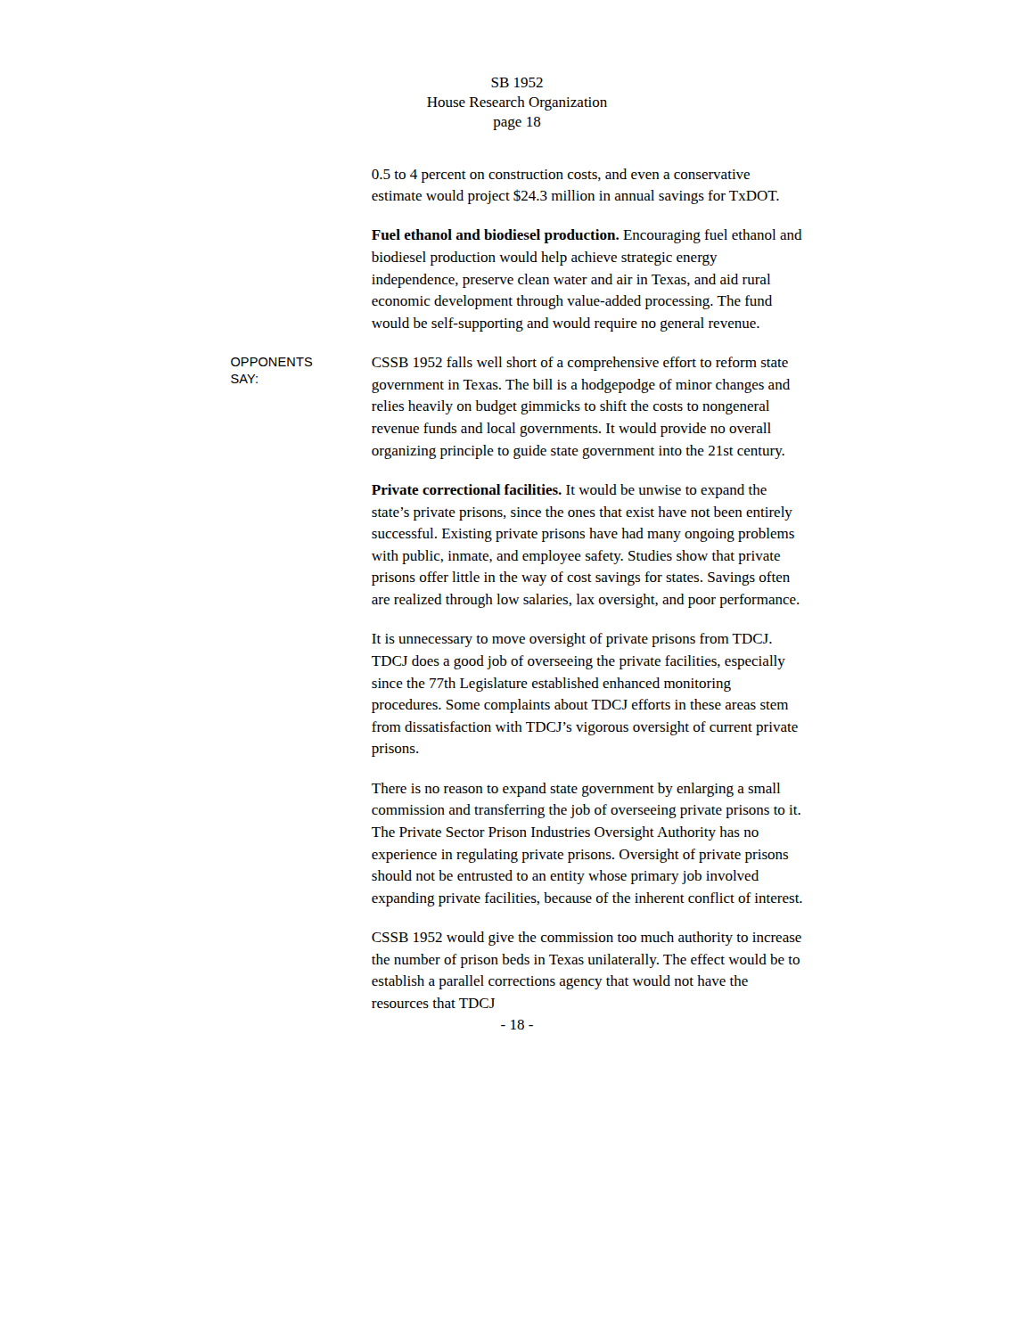SB 1952
House Research Organization
page 18
0.5 to 4 percent on construction costs, and even a conservative estimate would project $24.3 million in annual savings for TxDOT.
Fuel ethanol and biodiesel production. Encouraging fuel ethanol and biodiesel production would help achieve strategic energy independence, preserve clean water and air in Texas, and aid rural economic development through value-added processing. The fund would be self-supporting and would require no general revenue.
OPPONENTS SAY:
CSSB 1952 falls well short of a comprehensive effort to reform state government in Texas. The bill is a hodgepodge of minor changes and relies heavily on budget gimmicks to shift the costs to nongeneral revenue funds and local governments. It would provide no overall organizing principle to guide state government into the 21st century.
Private correctional facilities. It would be unwise to expand the state’s private prisons, since the ones that exist have not been entirely successful. Existing private prisons have had many ongoing problems with public, inmate, and employee safety. Studies show that private prisons offer little in the way of cost savings for states. Savings often are realized through low salaries, lax oversight, and poor performance.
It is unnecessary to move oversight of private prisons from TDCJ. TDCJ does a good job of overseeing the private facilities, especially since the 77th Legislature established enhanced monitoring procedures. Some complaints about TDCJ efforts in these areas stem from dissatisfaction with TDCJ’s vigorous oversight of current private prisons.
There is no reason to expand state government by enlarging a small commission and transferring the job of overseeing private prisons to it. The Private Sector Prison Industries Oversight Authority has no experience in regulating private prisons. Oversight of private prisons should not be entrusted to an entity whose primary job involved expanding private facilities, because of the inherent conflict of interest.
CSSB 1952 would give the commission too much authority to increase the number of prison beds in Texas unilaterally. The effect would be to establish a parallel corrections agency that would not have the resources that TDCJ
- 18 -